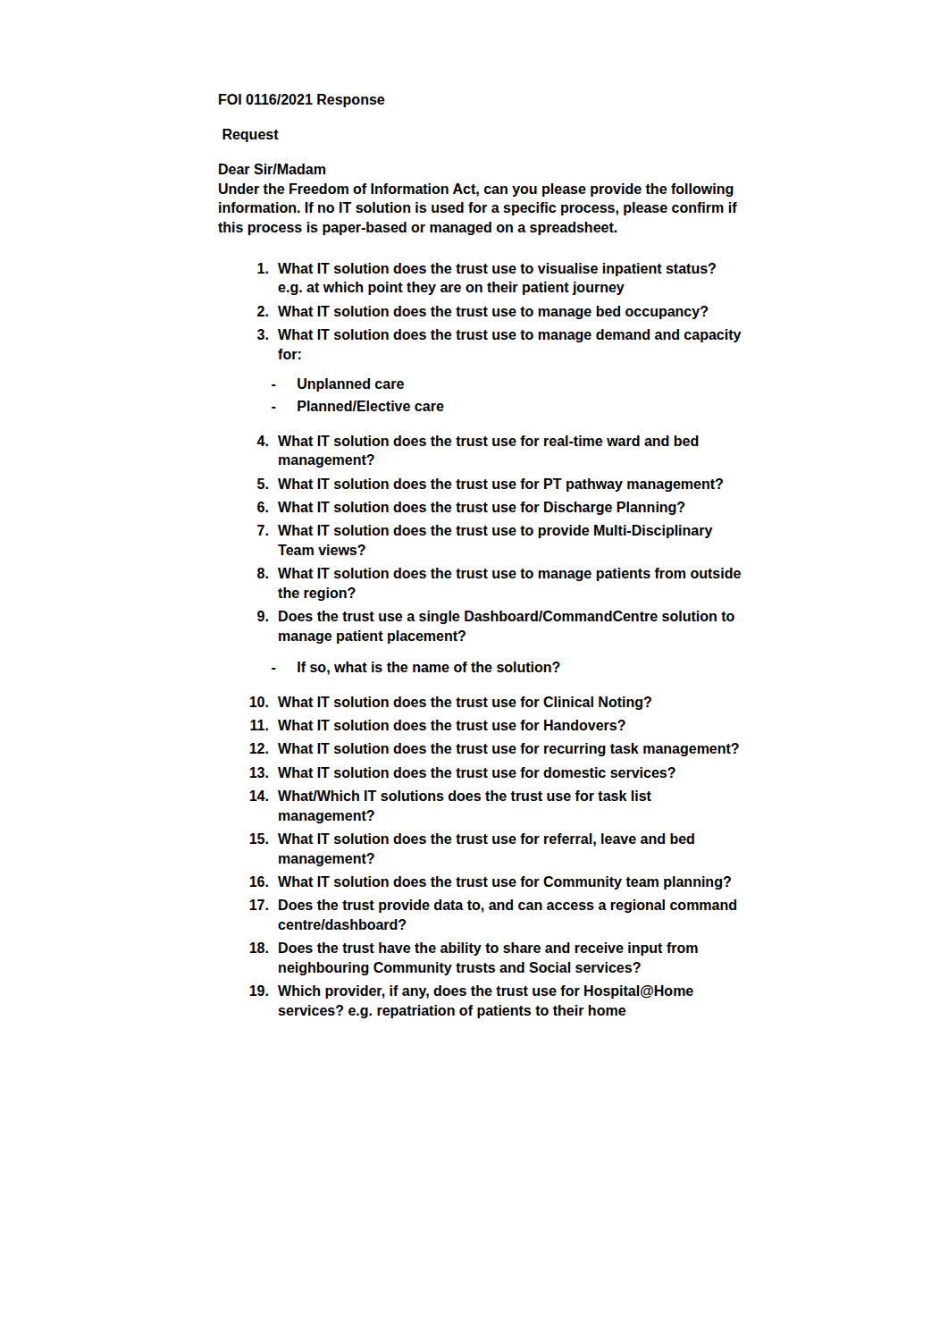FOI 0116/2021 Response
Request
Dear Sir/Madam
Under the Freedom of Information Act, can you please provide the following information. If no IT solution is used for a specific process, please confirm if this process is paper-based or managed on a spreadsheet.
What IT solution does the trust use to visualise inpatient status? e.g. at which point they are on their patient journey
What IT solution does the trust use to manage bed occupancy?
What IT solution does the trust use to manage demand and capacity for:
Unplanned care
Planned/Elective care
What IT solution does the trust use for real-time ward and bed management?
What IT solution does the trust use for PT pathway management?
What IT solution does the trust use for Discharge Planning?
What IT solution does the trust use to provide Multi-Disciplinary Team views?
What IT solution does the trust use to manage patients from outside the region?
Does the trust use a single Dashboard/CommandCentre solution to manage patient placement?
If so, what is the name of the solution?
What IT solution does the trust use for Clinical Noting?
What IT solution does the trust use for Handovers?
What IT solution does the trust use for recurring task management?
What IT solution does the trust use for domestic services?
What/Which IT solutions does the trust use for task list management?
What IT solution does the trust use for referral, leave and bed management?
What IT solution does the trust use for Community team planning?
Does the trust provide data to, and can access a regional command centre/dashboard?
Does the trust have the ability to share and receive input from neighbouring Community trusts and Social services?
Which provider, if any, does the trust use for Hospital@Home services? e.g. repatriation of patients to their home